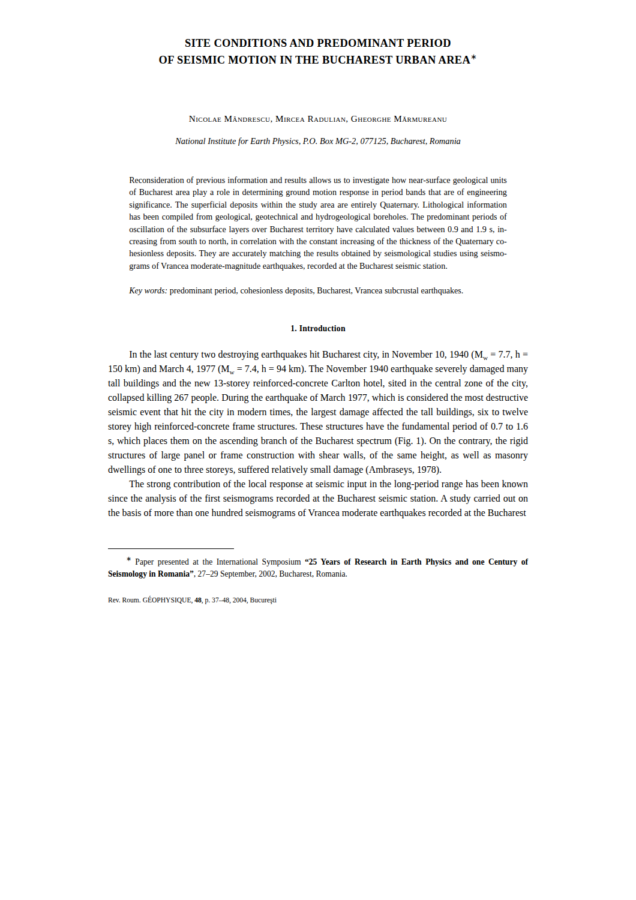Site Conditions and Predominant Period
of Seismic Motion in the Bucharest Urban Area∗
Nicolae Mândrescu, Mircea Radulian, Gheorghe Mărmureanu
National Institute for Earth Physics, P.O. Box MG-2, 077125, Bucharest, Romania
Reconsideration of previous information and results allows us to investigate how near-surface geological units of Bucharest area play a role in determining ground motion response in period bands that are of engineering significance. The superficial deposits within the study area are entirely Quaternary. Lithological information has been compiled from geological, geotechnical and hydrogeological boreholes. The predominant periods of oscillation of the subsurface layers over Bucharest territory have calculated values between 0.9 and 1.9 s, increasing from south to north, in correlation with the constant increasing of the thickness of the Quaternary cohesionless deposits. They are accurately matching the results obtained by seismological studies using seismograms of Vrancea moderate-magnitude earthquakes, recorded at the Bucharest seismic station.
Key words: predominant period, cohesionless deposits, Bucharest, Vrancea subcrustal earthquakes.
1. Introduction
In the last century two destroying earthquakes hit Bucharest city, in November 10, 1940 (Mw = 7.7, h = 150 km) and March 4, 1977 (Mw = 7.4, h = 94 km). The November 1940 earthquake severely damaged many tall buildings and the new 13-storey reinforced-concrete Carlton hotel, sited in the central zone of the city, collapsed killing 267 people. During the earthquake of March 1977, which is considered the most destructive seismic event that hit the city in modern times, the largest damage affected the tall buildings, six to twelve storey high reinforced-concrete frame structures. These structures have the fundamental period of 0.7 to 1.6 s, which places them on the ascending branch of the Bucharest spectrum (Fig. 1). On the contrary, the rigid structures of large panel or frame construction with shear walls, of the same height, as well as masonry dwellings of one to three storeys, suffered relatively small damage (Ambraseys, 1978).
The strong contribution of the local response at seismic input in the long-period range has been known since the analysis of the first seismograms recorded at the Bucharest seismic station. A study carried out on the basis of more than one hundred seismograms of Vrancea moderate earthquakes recorded at the Bucharest
∗ Paper presented at the International Symposium “25 Years of Research in Earth Physics and one Century of Seismology in Romania”, 27–29 September, 2002, Bucharest, Romania.
Rev. Roum. GÉOPHYSIQUE, 48, p. 37–48, 2004, Bucureşti